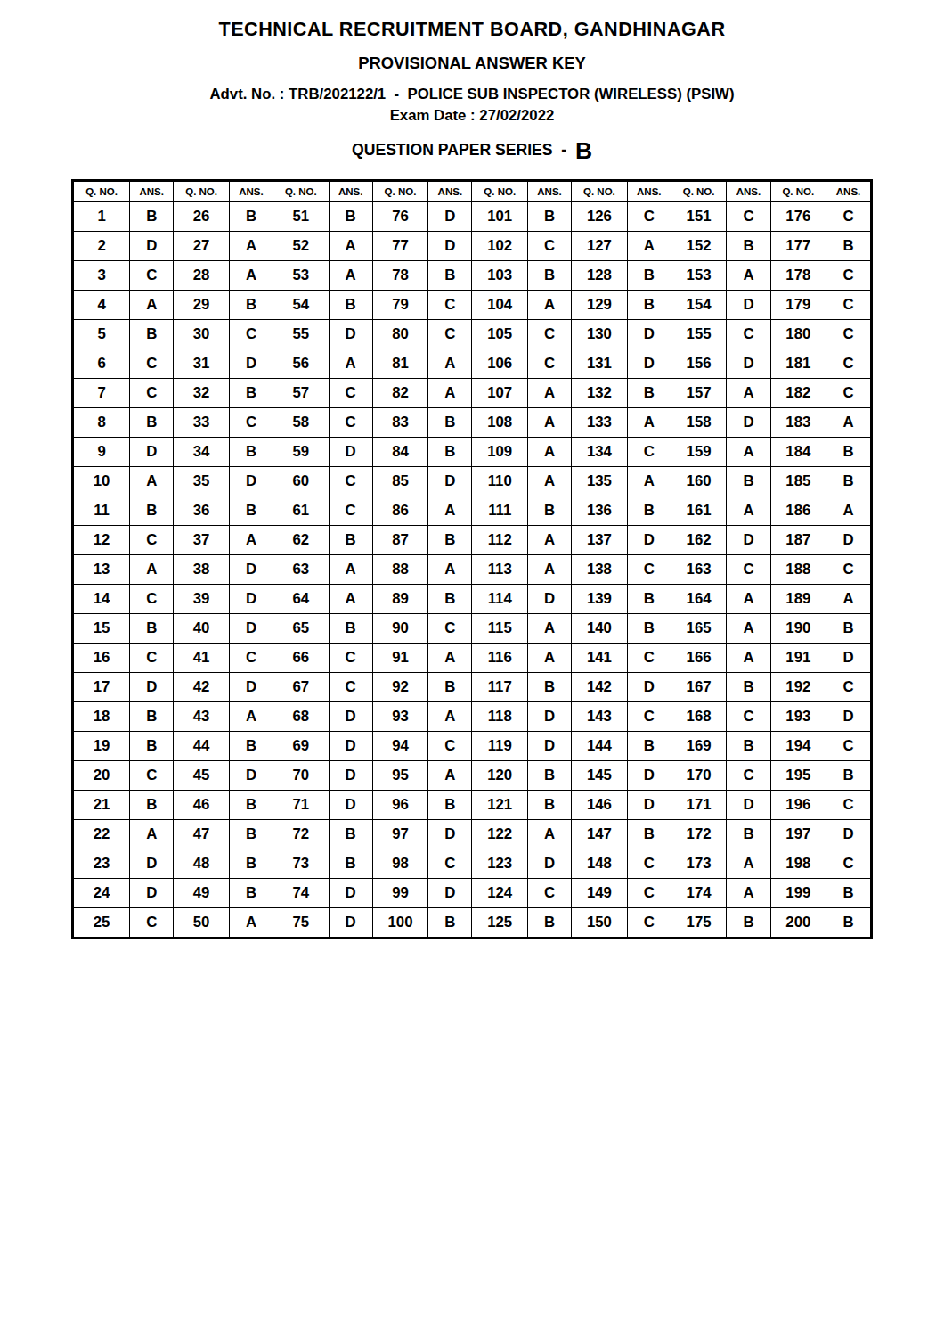TECHNICAL RECRUITMENT BOARD, GANDHINAGAR
PROVISIONAL ANSWER KEY
Advt. No. : TRB/202122/1 - POLICE SUB INSPECTOR (WIRELESS) (PSIW)
Exam Date : 27/02/2022
QUESTION PAPER SERIES - B
| Q. NO. | ANS. | Q. NO. | ANS. | Q. NO. | ANS. | Q. NO. | ANS. | Q. NO. | ANS. | Q. NO. | ANS. | Q. NO. | ANS. | Q. NO. | ANS. |
| --- | --- | --- | --- | --- | --- | --- | --- | --- | --- | --- | --- | --- | --- | --- | --- |
| 1 | B | 26 | B | 51 | B | 76 | D | 101 | B | 126 | C | 151 | C | 176 | C |
| 2 | D | 27 | A | 52 | A | 77 | D | 102 | C | 127 | A | 152 | B | 177 | B |
| 3 | C | 28 | A | 53 | A | 78 | B | 103 | B | 128 | B | 153 | A | 178 | C |
| 4 | A | 29 | B | 54 | B | 79 | C | 104 | A | 129 | B | 154 | D | 179 | C |
| 5 | B | 30 | C | 55 | D | 80 | C | 105 | C | 130 | D | 155 | C | 180 | C |
| 6 | C | 31 | D | 56 | A | 81 | A | 106 | C | 131 | D | 156 | D | 181 | C |
| 7 | C | 32 | B | 57 | C | 82 | A | 107 | A | 132 | B | 157 | A | 182 | C |
| 8 | B | 33 | C | 58 | C | 83 | B | 108 | A | 133 | A | 158 | D | 183 | A |
| 9 | D | 34 | B | 59 | D | 84 | B | 109 | A | 134 | C | 159 | A | 184 | B |
| 10 | A | 35 | D | 60 | C | 85 | D | 110 | A | 135 | A | 160 | B | 185 | B |
| 11 | B | 36 | B | 61 | C | 86 | A | 111 | B | 136 | B | 161 | A | 186 | A |
| 12 | C | 37 | A | 62 | B | 87 | B | 112 | A | 137 | D | 162 | D | 187 | D |
| 13 | A | 38 | D | 63 | A | 88 | A | 113 | A | 138 | C | 163 | C | 188 | C |
| 14 | C | 39 | D | 64 | A | 89 | B | 114 | D | 139 | B | 164 | A | 189 | A |
| 15 | B | 40 | D | 65 | B | 90 | C | 115 | A | 140 | B | 165 | A | 190 | B |
| 16 | C | 41 | C | 66 | C | 91 | A | 116 | A | 141 | C | 166 | A | 191 | D |
| 17 | D | 42 | D | 67 | C | 92 | B | 117 | B | 142 | D | 167 | B | 192 | C |
| 18 | B | 43 | A | 68 | D | 93 | A | 118 | D | 143 | C | 168 | C | 193 | D |
| 19 | B | 44 | B | 69 | D | 94 | C | 119 | D | 144 | B | 169 | B | 194 | C |
| 20 | C | 45 | D | 70 | D | 95 | A | 120 | B | 145 | D | 170 | C | 195 | B |
| 21 | B | 46 | B | 71 | D | 96 | B | 121 | B | 146 | D | 171 | D | 196 | C |
| 22 | A | 47 | B | 72 | B | 97 | D | 122 | A | 147 | B | 172 | B | 197 | D |
| 23 | D | 48 | B | 73 | B | 98 | C | 123 | D | 148 | C | 173 | A | 198 | C |
| 24 | D | 49 | B | 74 | D | 99 | D | 124 | C | 149 | C | 174 | A | 199 | B |
| 25 | C | 50 | A | 75 | D | 100 | B | 125 | B | 150 | C | 175 | B | 200 | B |